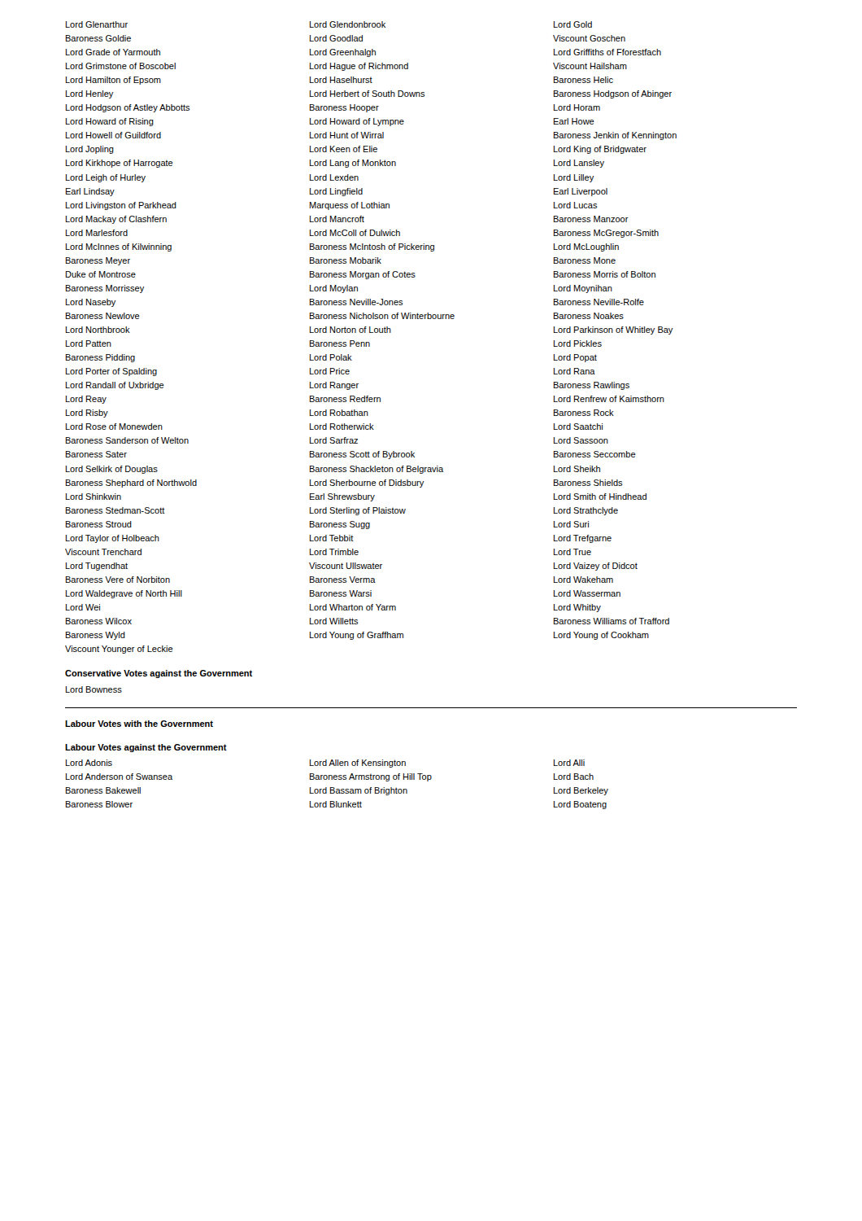| Lord Glenarthur | Lord Glendonbrook | Lord Gold |
| Baroness Goldie | Lord Goodlad | Viscount Goschen |
| Lord Grade of Yarmouth | Lord Greenhalgh | Lord Griffiths of Fforestfach |
| Lord Grimstone of Boscobel | Lord Hague of Richmond | Viscount Hailsham |
| Lord Hamilton of Epsom | Lord Haselhurst | Baroness Helic |
| Lord Henley | Lord Herbert of South Downs | Baroness Hodgson of Abinger |
| Lord Hodgson of Astley Abbotts | Baroness Hooper | Lord Horam |
| Lord Howard of Rising | Lord Howard of Lympne | Earl Howe |
| Lord Howell of Guildford | Lord Hunt of Wirral | Baroness Jenkin of Kennington |
| Lord Jopling | Lord Keen of Elie | Lord King of Bridgwater |
| Lord Kirkhope of Harrogate | Lord Lang of Monkton | Lord Lansley |
| Lord Leigh of Hurley | Lord Lexden | Lord Lilley |
| Earl Lindsay | Lord Lingfield | Earl Liverpool |
| Lord Livingston of Parkhead | Marquess of Lothian | Lord Lucas |
| Lord Mackay of Clashfern | Lord Mancroft | Baroness Manzoor |
| Lord Marlesford | Lord McColl of Dulwich | Baroness McGregor-Smith |
| Lord McInnes of Kilwinning | Baroness McIntosh of Pickering | Lord McLoughlin |
| Baroness Meyer | Baroness Mobarik | Baroness Mone |
| Duke of Montrose | Baroness Morgan of Cotes | Baroness Morris of Bolton |
| Baroness Morrissey | Lord Moylan | Lord Moynihan |
| Lord Naseby | Baroness Neville-Jones | Baroness Neville-Rolfe |
| Baroness Newlove | Baroness Nicholson of Winterbourne | Baroness Noakes |
| Lord Northbrook | Lord Norton of Louth | Lord Parkinson of Whitley Bay |
| Lord Patten | Baroness Penn | Lord Pickles |
| Baroness Pidding | Lord Polak | Lord Popat |
| Lord Porter of Spalding | Lord Price | Lord Rana |
| Lord Randall of Uxbridge | Lord Ranger | Baroness Rawlings |
| Lord Reay | Baroness Redfern | Lord Renfrew of Kaimsthorn |
| Lord Risby | Lord Robathan | Baroness Rock |
| Lord Rose of Monewden | Lord Rotherwick | Lord Saatchi |
| Baroness Sanderson of Welton | Lord Sarfraz | Lord Sassoon |
| Baroness Sater | Baroness Scott of Bybrook | Baroness Seccombe |
| Lord Selkirk of Douglas | Baroness Shackleton of Belgravia | Lord Sheikh |
| Baroness Shephard of Northwold | Lord Sherbourne of Didsbury | Baroness Shields |
| Lord Shinkwin | Earl Shrewsbury | Lord Smith of Hindhead |
| Baroness Stedman-Scott | Lord Sterling of Plaistow | Lord Strathclyde |
| Baroness Stroud | Baroness Sugg | Lord Suri |
| Lord Taylor of Holbeach | Lord Tebbit | Lord Trefgarne |
| Viscount Trenchard | Lord Trimble | Lord True |
| Lord Tugendhat | Viscount Ullswater | Lord Vaizey of Didcot |
| Baroness Vere of Norbiton | Baroness Verma | Lord Wakeham |
| Lord Waldegrave of North Hill | Baroness Warsi | Lord Wasserman |
| Lord Wei | Lord Wharton of Yarm | Lord Whitby |
| Baroness Wilcox | Lord Willetts | Baroness Williams of Trafford |
| Baroness Wyld | Lord Young of Graffham | Lord Young of Cookham |
| Viscount Younger of Leckie | | |
Conservative Votes against the Government
Lord Bowness
Labour Votes with the Government
Labour Votes against the Government
| Lord Adonis | Lord Allen of Kensington | Lord Alli |
| Lord Anderson of Swansea | Baroness Armstrong of Hill Top | Lord Bach |
| Baroness Bakewell | Lord Bassam of Brighton | Lord Berkeley |
| Baroness Blower | Lord Blunkett | Lord Boateng |